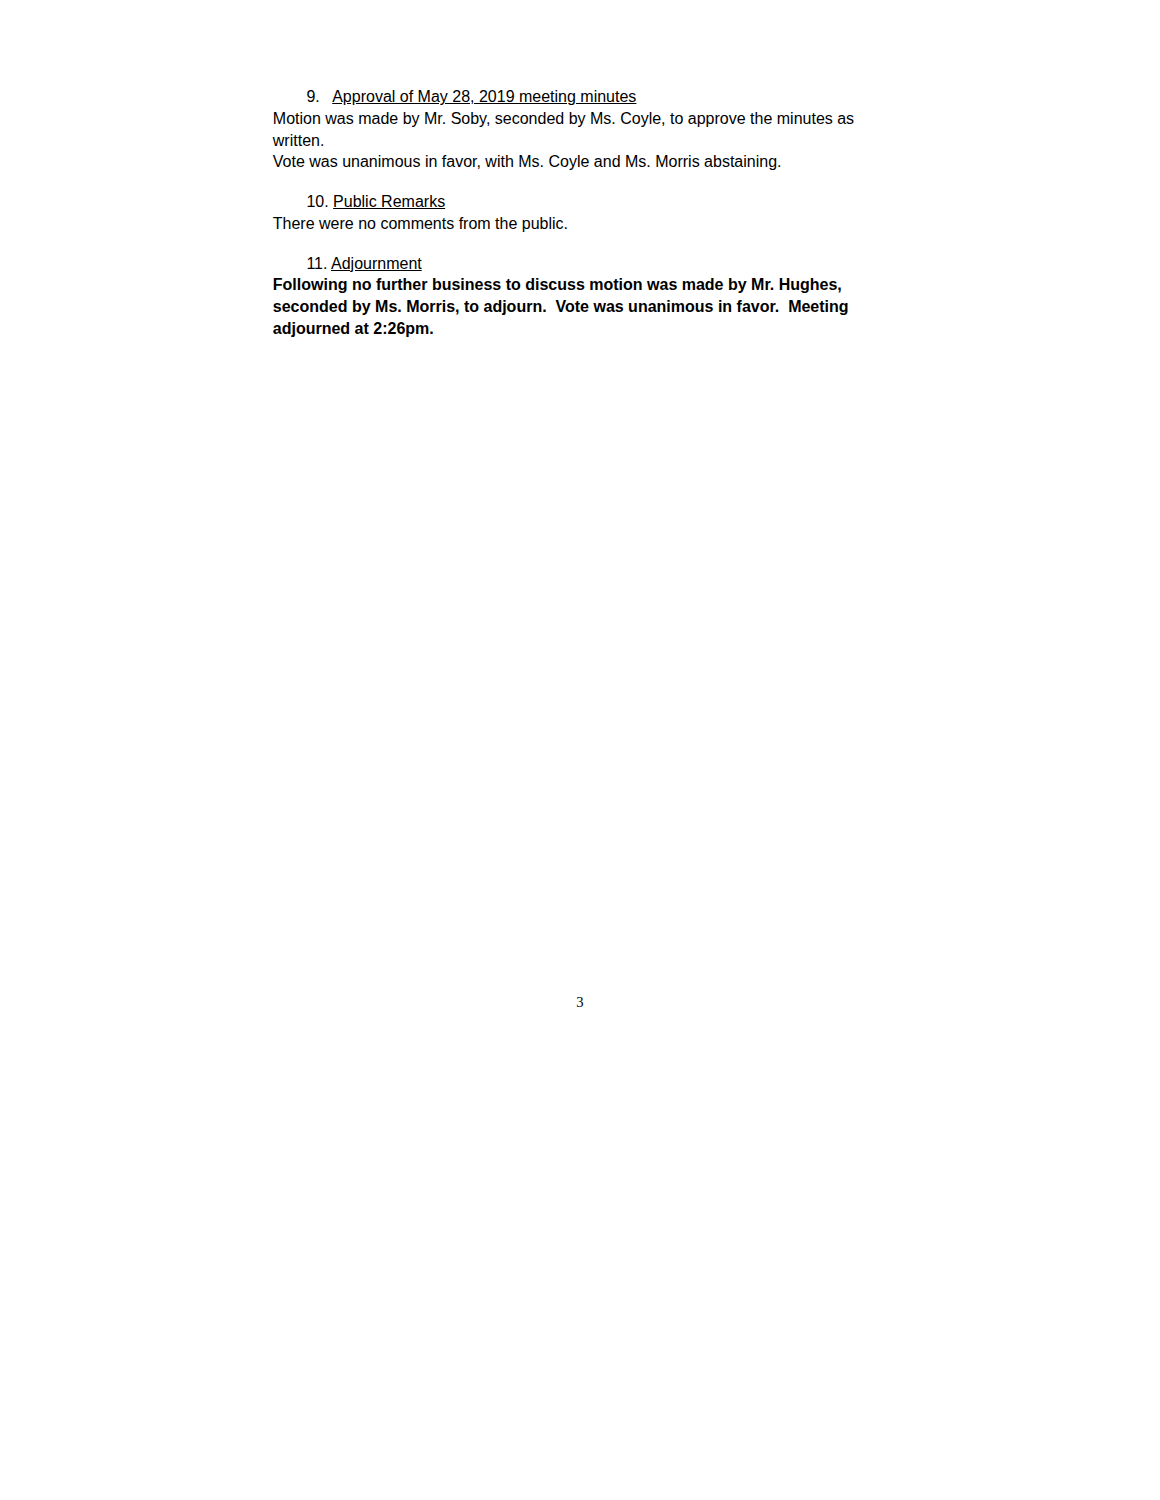9. Approval of May 28, 2019 meeting minutes
Motion was made by Mr. Soby, seconded by Ms. Coyle, to approve the minutes as written.
Vote was unanimous in favor, with Ms. Coyle and Ms. Morris abstaining.
10. Public Remarks
There were no comments from the public.
11. Adjournment
Following no further business to discuss motion was made by Mr. Hughes, seconded by Ms. Morris, to adjourn. Vote was unanimous in favor. Meeting adjourned at 2:26pm.
3